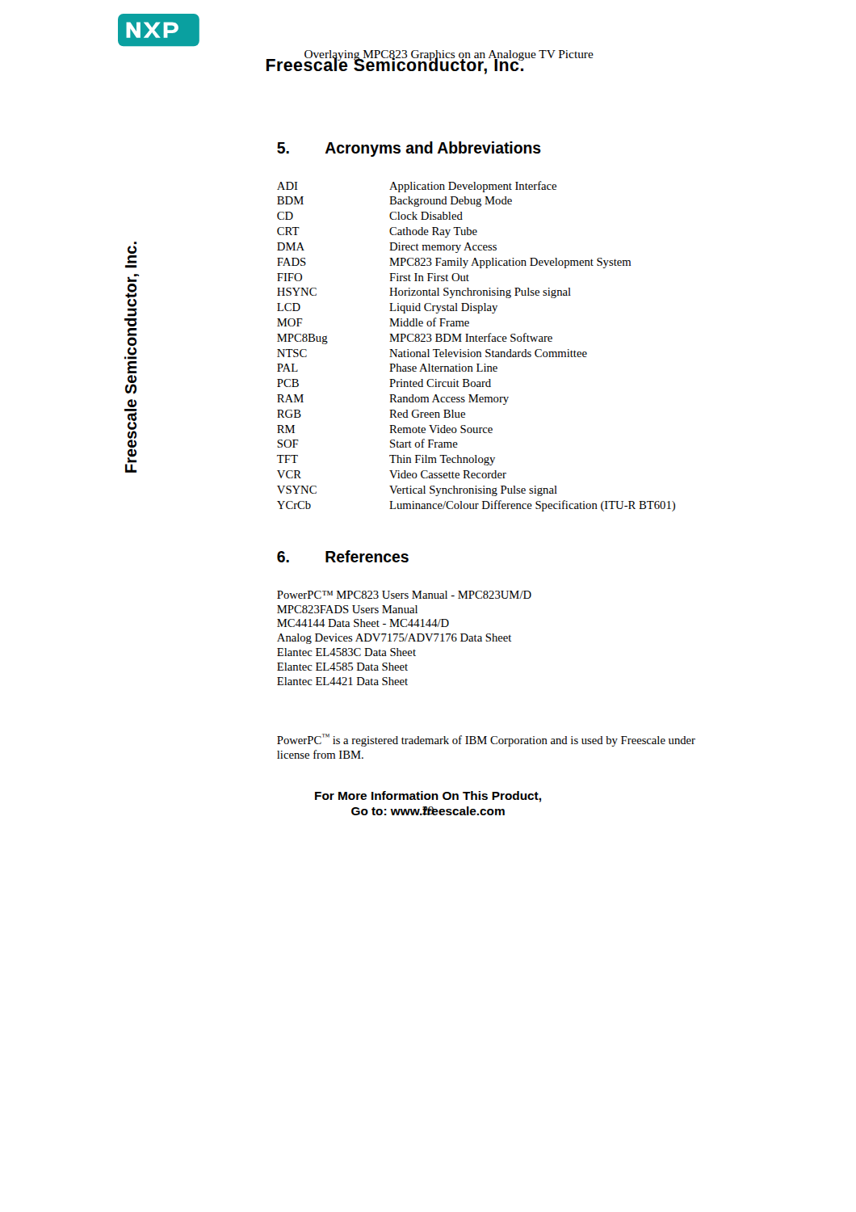Overlaying MPC823 Graphics on an Analogue TV Picture
Freescale Semiconductor, Inc.
Freescale Semiconductor, Inc.
5. Acronyms and Abbreviations
| ADI | Application Development Interface |
| BDM | Background Debug Mode |
| CD | Clock Disabled |
| CRT | Cathode Ray Tube |
| DMA | Direct memory Access |
| FADS | MPC823 Family Application Development System |
| FIFO | First In First Out |
| HSYNC | Horizontal Synchronising Pulse signal |
| LCD | Liquid Crystal Display |
| MOF | Middle of Frame |
| MPC8Bug | MPC823 BDM Interface Software |
| NTSC | National Television Standards Committee |
| PAL | Phase Alternation Line |
| PCB | Printed Circuit Board |
| RAM | Random Access Memory |
| RGB | Red Green Blue |
| RM | Remote Video Source |
| SOF | Start of Frame |
| TFT | Thin Film Technology |
| VCR | Video Cassette Recorder |
| VSYNC | Vertical Synchronising Pulse signal |
| YCrCb | Luminance/Colour Difference Specification (ITU-R BT601) |
6. References
PowerPC™ MPC823 Users Manual - MPC823UM/D
MPC823FADS Users Manual
MC44144 Data Sheet - MC44144/D
Analog Devices ADV7175/ADV7176 Data Sheet
Elantec EL4583C Data Sheet
Elantec EL4585 Data Sheet
Elantec EL4421 Data Sheet
PowerPC™ is a registered trademark of IBM Corporation and is used by Freescale under license from IBM.
For More Information On This Product,
Go to: www.freescale.com 29